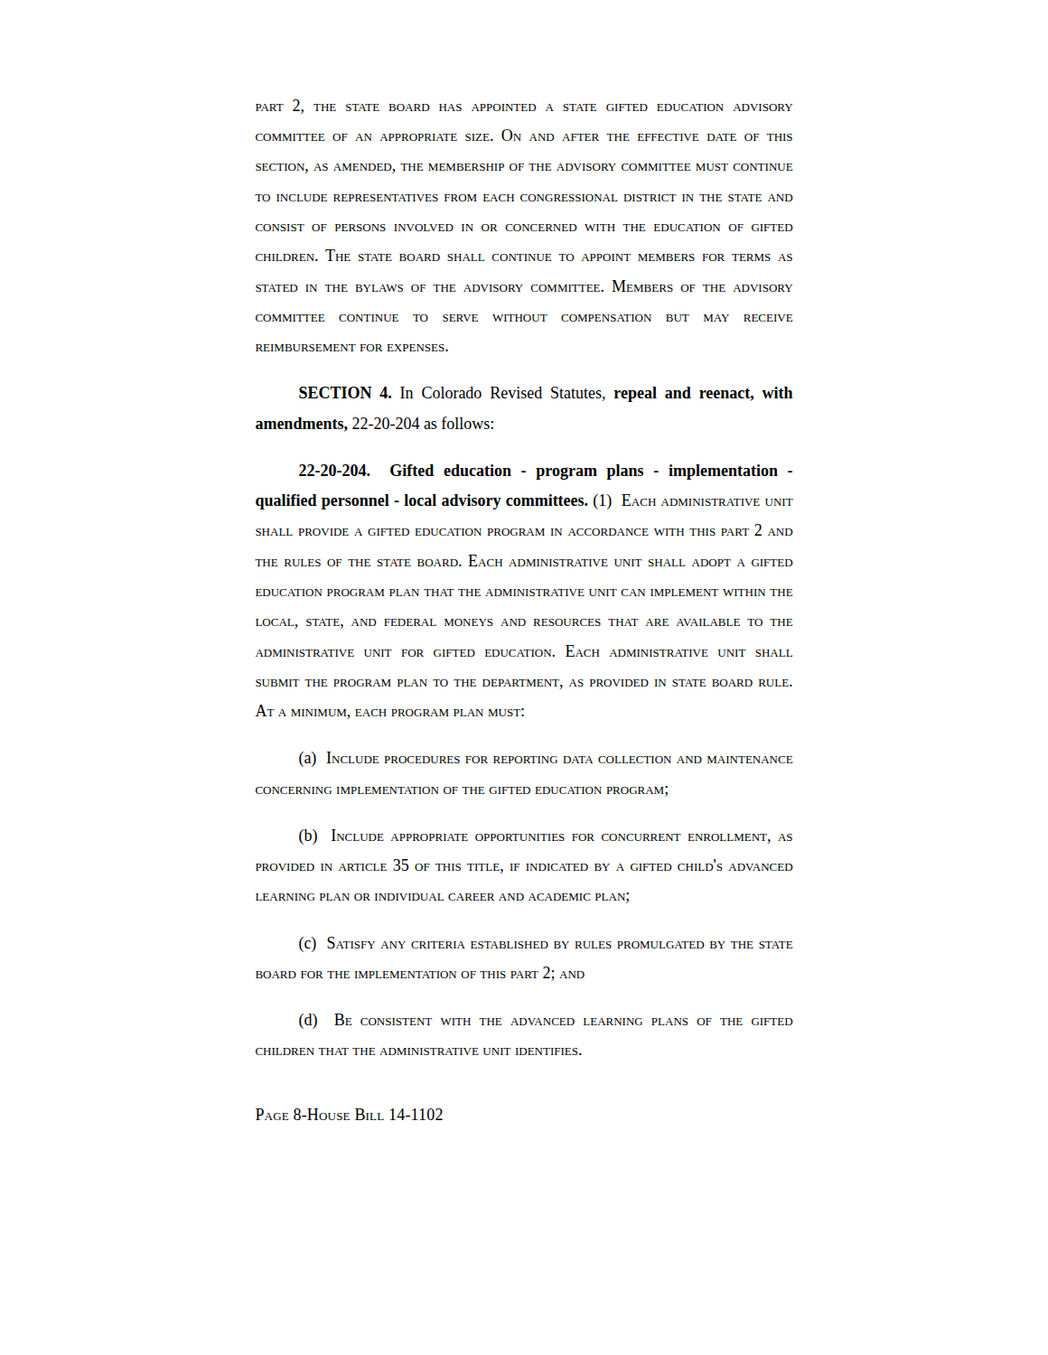part 2, the state board has appointed a state gifted education advisory committee of an appropriate size. On and after the effective date of this section, as amended, the membership of the advisory committee must continue to include representatives from each congressional district in the state and consist of persons involved in or concerned with the education of gifted children. The state board shall continue to appoint members for terms as stated in the bylaws of the advisory committee. Members of the advisory committee continue to serve without compensation but may receive reimbursement for expenses.
SECTION 4. In Colorado Revised Statutes, repeal and reenact, with amendments, 22-20-204 as follows:
22-20-204. Gifted education - program plans - implementation - qualified personnel - local advisory committees. (1) Each administrative unit shall provide a gifted education program in accordance with this part 2 and the rules of the state board. Each administrative unit shall adopt a gifted education program plan that the administrative unit can implement within the local, state, and federal moneys and resources that are available to the administrative unit for gifted education. Each administrative unit shall submit the program plan to the department, as provided in state board rule. At a minimum, each program plan must:
(a) Include procedures for reporting data collection and maintenance concerning implementation of the gifted education program;
(b) Include appropriate opportunities for concurrent enrollment, as provided in article 35 of this title, if indicated by a gifted child's advanced learning plan or individual career and academic plan;
(c) Satisfy any criteria established by rules promulgated by the state board for the implementation of this part 2; and
(d) Be consistent with the advanced learning plans of the gifted children that the administrative unit identifies.
Page 8-House Bill 14-1102